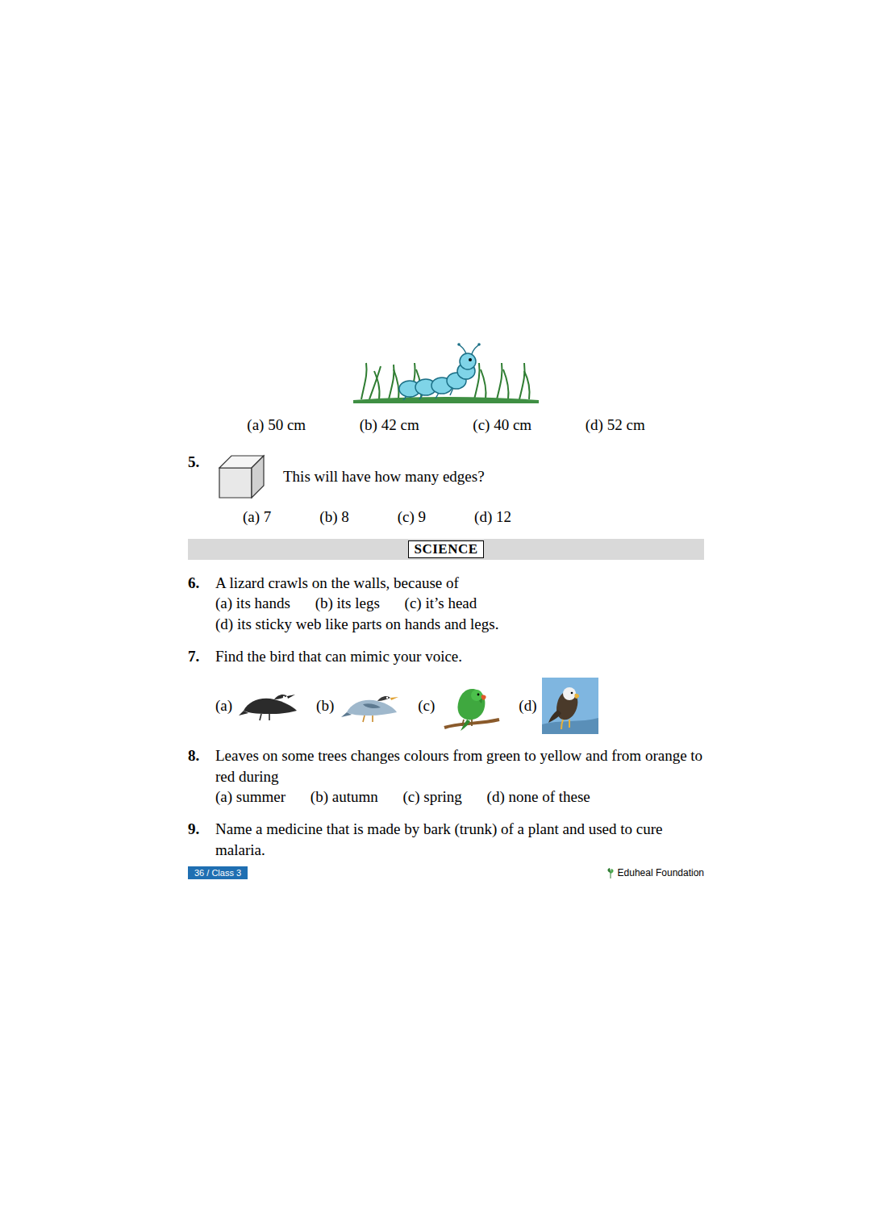(a) 50 cm (b) 42 cm (c) 40 cm (d) 52 cm
5.
This will have how many edges?
(a) 7 (b) 8 (c) 9 (d) 12
SCIENCE
6.
A lizard crawls on the walls, because of
(a) its hands (b) its legs (c) it’s head
(d) its sticky web like parts on hands and legs.
7.
Find the bird that can mimic your voice.
(a)
(b)
(c)
(d)
8.
Leaves on some trees changes colours from green to yellow and from orange to red during
(a) summer (b) autumn (c) spring (d) none of these
9.
Name a medicine that is made by bark (trunk) of a plant and used to cure malaria.
36 / Class 3 Eduheal Foundation